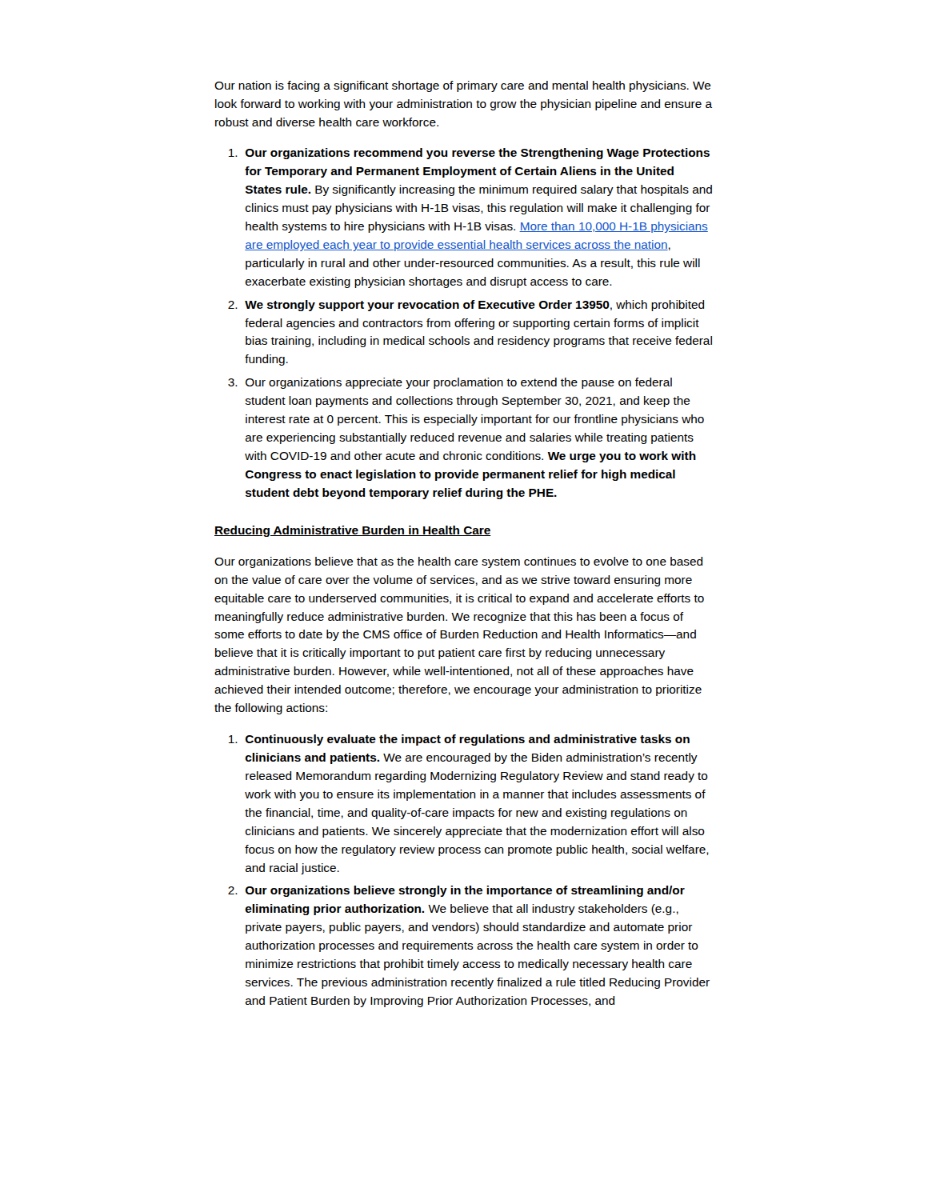Our nation is facing a significant shortage of primary care and mental health physicians. We look forward to working with your administration to grow the physician pipeline and ensure a robust and diverse health care workforce.
Our organizations recommend you reverse the Strengthening Wage Protections for Temporary and Permanent Employment of Certain Aliens in the United States rule. By significantly increasing the minimum required salary that hospitals and clinics must pay physicians with H-1B visas, this regulation will make it challenging for health systems to hire physicians with H-1B visas. More than 10,000 H-1B physicians are employed each year to provide essential health services across the nation, particularly in rural and other under-resourced communities. As a result, this rule will exacerbate existing physician shortages and disrupt access to care.
We strongly support your revocation of Executive Order 13950, which prohibited federal agencies and contractors from offering or supporting certain forms of implicit bias training, including in medical schools and residency programs that receive federal funding.
Our organizations appreciate your proclamation to extend the pause on federal student loan payments and collections through September 30, 2021, and keep the interest rate at 0 percent. This is especially important for our frontline physicians who are experiencing substantially reduced revenue and salaries while treating patients with COVID-19 and other acute and chronic conditions. We urge you to work with Congress to enact legislation to provide permanent relief for high medical student debt beyond temporary relief during the PHE.
Reducing Administrative Burden in Health Care
Our organizations believe that as the health care system continues to evolve to one based on the value of care over the volume of services, and as we strive toward ensuring more equitable care to underserved communities, it is critical to expand and accelerate efforts to meaningfully reduce administrative burden. We recognize that this has been a focus of some efforts to date by the CMS office of Burden Reduction and Health Informatics—and believe that it is critically important to put patient care first by reducing unnecessary administrative burden. However, while well-intentioned, not all of these approaches have achieved their intended outcome; therefore, we encourage your administration to prioritize the following actions:
Continuously evaluate the impact of regulations and administrative tasks on clinicians and patients. We are encouraged by the Biden administration’s recently released Memorandum regarding Modernizing Regulatory Review and stand ready to work with you to ensure its implementation in a manner that includes assessments of the financial, time, and quality-of-care impacts for new and existing regulations on clinicians and patients. We sincerely appreciate that the modernization effort will also focus on how the regulatory review process can promote public health, social welfare, and racial justice.
Our organizations believe strongly in the importance of streamlining and/or eliminating prior authorization. We believe that all industry stakeholders (e.g., private payers, public payers, and vendors) should standardize and automate prior authorization processes and requirements across the health care system in order to minimize restrictions that prohibit timely access to medically necessary health care services. The previous administration recently finalized a rule titled Reducing Provider and Patient Burden by Improving Prior Authorization Processes, and